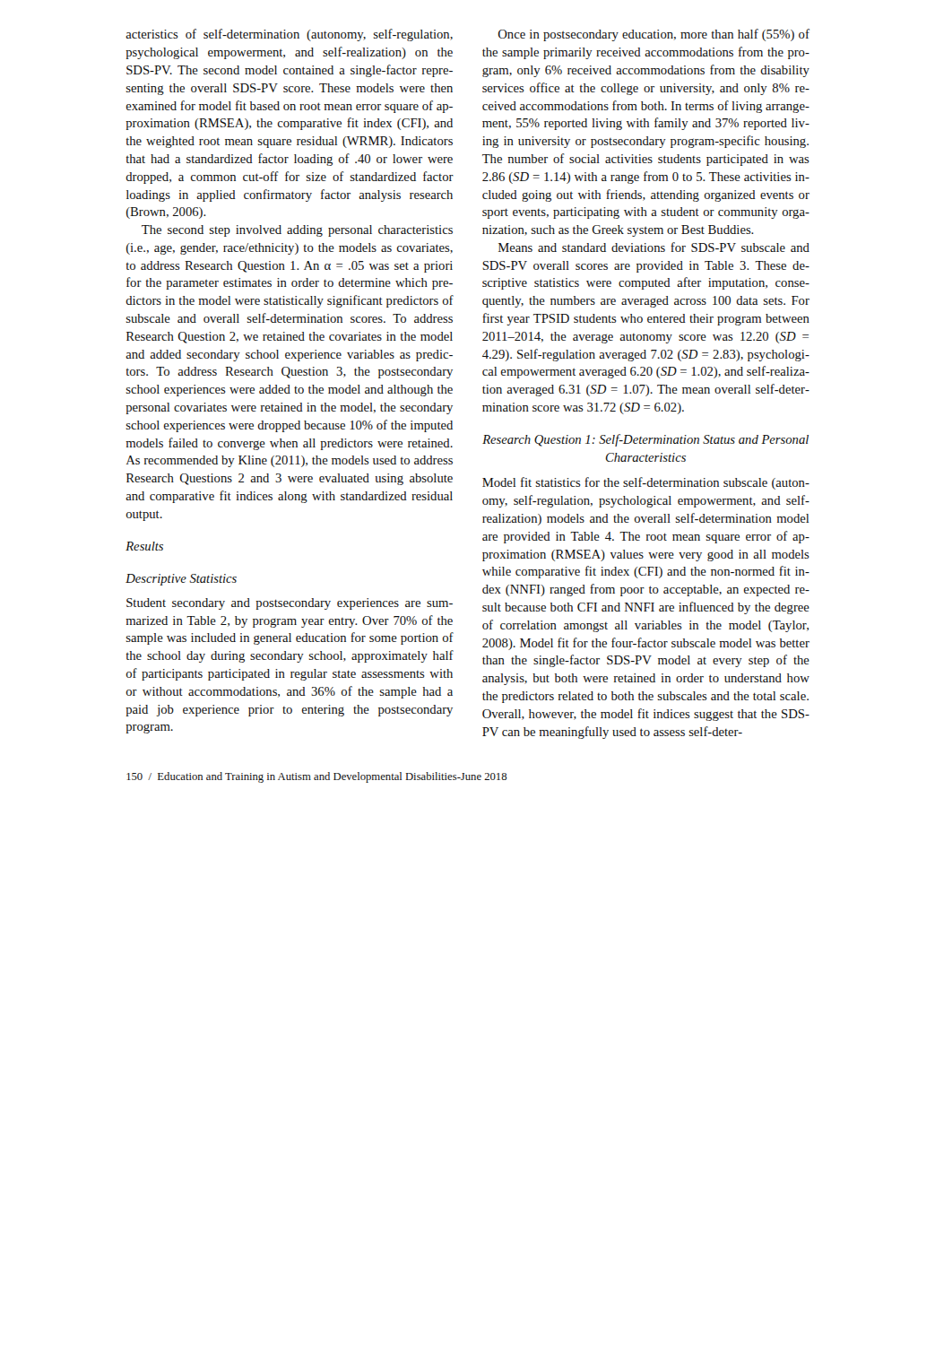acteristics of self-determination (autonomy, self-regulation, psychological empowerment, and self-realization) on the SDS-PV. The second model contained a single-factor representing the overall SDS-PV score. These models were then examined for model fit based on root mean error square of approximation (RMSEA), the comparative fit index (CFI), and the weighted root mean square residual (WRMR). Indicators that had a standardized factor loading of .40 or lower were dropped, a common cut-off for size of standardized factor loadings in applied confirmatory factor analysis research (Brown, 2006).
The second step involved adding personal characteristics (i.e., age, gender, race/ethnicity) to the models as covariates, to address Research Question 1. An α = .05 was set a priori for the parameter estimates in order to determine which predictors in the model were statistically significant predictors of subscale and overall self-determination scores. To address Research Question 2, we retained the covariates in the model and added secondary school experience variables as predictors. To address Research Question 3, the postsecondary school experiences were added to the model and although the personal covariates were retained in the model, the secondary school experiences were dropped because 10% of the imputed models failed to converge when all predictors were retained. As recommended by Kline (2011), the models used to address Research Questions 2 and 3 were evaluated using absolute and comparative fit indices along with standardized residual output.
Results
Descriptive Statistics
Student secondary and postsecondary experiences are summarized in Table 2, by program year entry. Over 70% of the sample was included in general education for some portion of the school day during secondary school, approximately half of participants participated in regular state assessments with or without accommodations, and 36% of the sample had a paid job experience prior to entering the postsecondary program.
Once in postsecondary education, more than half (55%) of the sample primarily received accommodations from the program, only 6% received accommodations from the disability services office at the college or university, and only 8% received accommodations from both. In terms of living arrangement, 55% reported living with family and 37% reported living in university or postsecondary program-specific housing. The number of social activities students participated in was 2.86 (SD = 1.14) with a range from 0 to 5. These activities included going out with friends, attending organized events or sport events, participating with a student or community organization, such as the Greek system or Best Buddies.
Means and standard deviations for SDS-PV subscale and SDS-PV overall scores are provided in Table 3. These descriptive statistics were computed after imputation, consequently, the numbers are averaged across 100 data sets. For first year TPSID students who entered their program between 2011–2014, the average autonomy score was 12.20 (SD = 4.29). Self-regulation averaged 7.02 (SD = 2.83), psychological empowerment averaged 6.20 (SD = 1.02), and self-realization averaged 6.31 (SD = 1.07). The mean overall self-determination score was 31.72 (SD = 6.02).
Research Question 1: Self-Determination Status and Personal Characteristics
Model fit statistics for the self-determination subscale (autonomy, self-regulation, psychological empowerment, and self-realization) models and the overall self-determination model are provided in Table 4. The root mean square error of approximation (RMSEA) values were very good in all models while comparative fit index (CFI) and the non-normed fit index (NNFI) ranged from poor to acceptable, an expected result because both CFI and NNFI are influenced by the degree of correlation amongst all variables in the model (Taylor, 2008). Model fit for the four-factor subscale model was better than the single-factor SDS-PV model at every step of the analysis, but both were retained in order to understand how the predictors related to both the subscales and the total scale. Overall, however, the model fit indices suggest that the SDS-PV can be meaningfully used to assess self-deter-
150 / Education and Training in Autism and Developmental Disabilities-June 2018